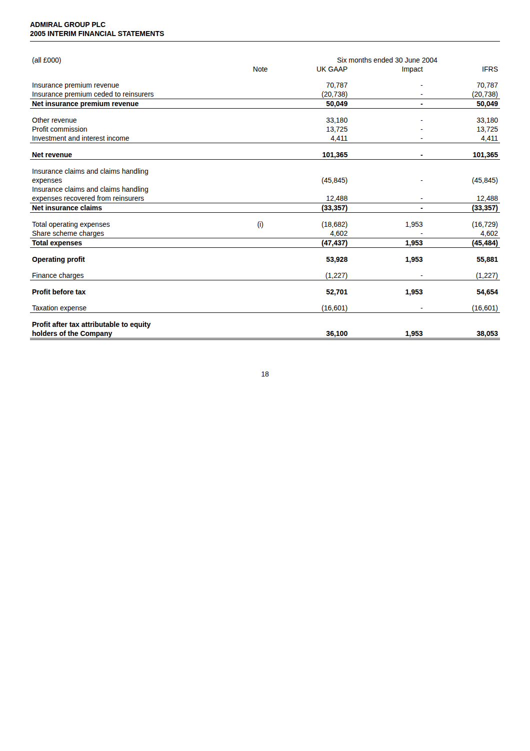ADMIRAL GROUP PLC
2005 INTERIM FINANCIAL STATEMENTS
| (all £000) | | Six months ended 30 June 2004 |
| | Note | UK GAAP | Impact | IFRS |
| Insurance premium revenue | | 70,787 | - | 70,787 |
| Insurance premium ceded to reinsurers | | (20,738) | - | (20,738) |
| Net insurance premium revenue | | 50,049 | - | 50,049 |
| Other revenue | | 33,180 | - | 33,180 |
| Profit commission | | 13,725 | - | 13,725 |
| Investment and interest income | | 4,411 | - | 4,411 |
| Net revenue | | 101,365 | - | 101,365 |
| Insurance claims and claims handling | | | | |
| expenses | | (45,845) | - | (45,845) |
| Insurance claims and claims handling | | | | |
| expenses recovered from reinsurers | | 12,488 | - | 12,488 |
| Net insurance claims | | (33,357) | - | (33,357) |
| Total operating expenses | (i) | (18,682) | 1,953 | (16,729) |
| Share scheme charges | | 4,602 | - | 4,602 |
| Total expenses | | (47,437) | 1,953 | (45,484) |
| Operating profit | | 53,928 | 1,953 | 55,881 |
| Finance charges | | (1,227) | - | (1,227) |
| Profit before tax | | 52,701 | 1,953 | 54,654 |
| Taxation expense | | (16,601) | - | (16,601) |
| Profit after tax attributable to equity | | | | |
| holders of the Company | | 36,100 | 1,953 | 38,053 |
18